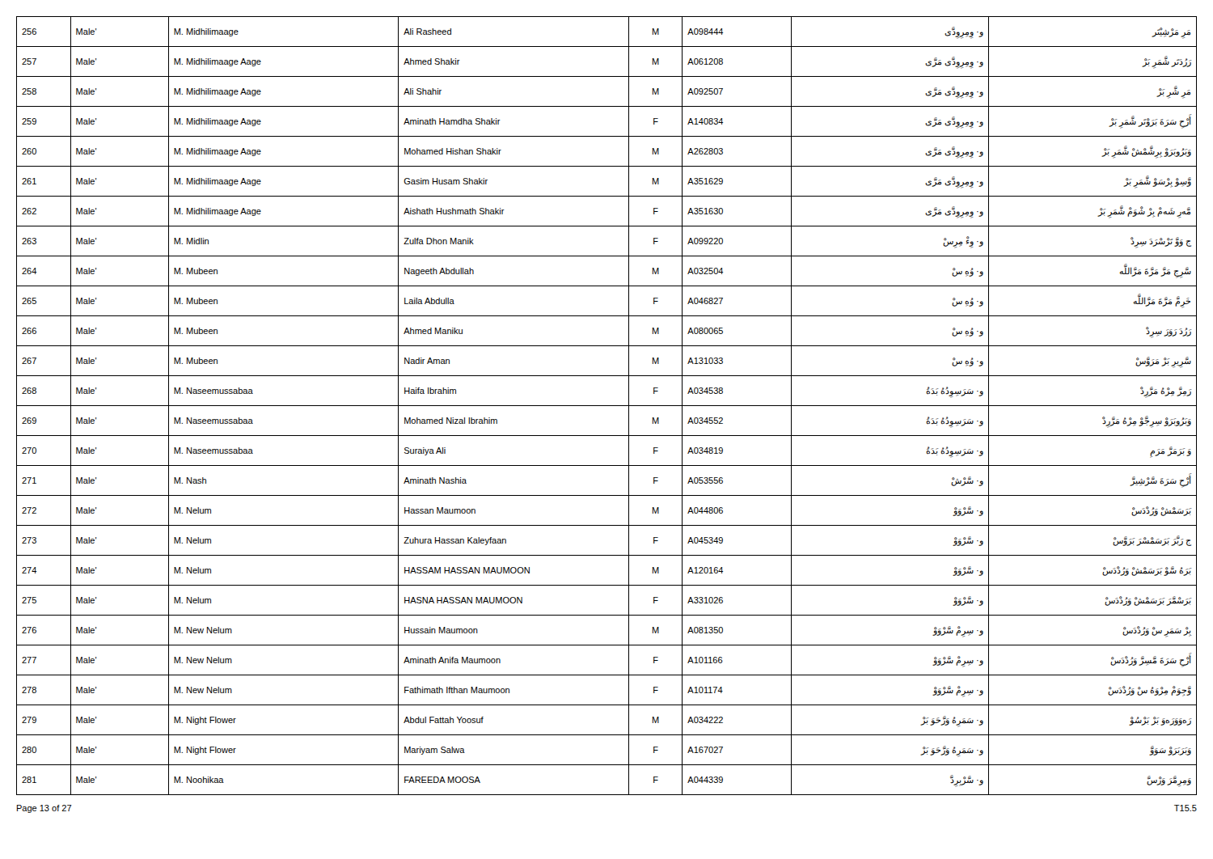| 256 | Male' | M. Midhilimaage | Ali Rasheed | M | A098444 | و· وِمِرِوِدَّى | مَرِ مَرْشِيْتَر |
| 257 | Male' | M. Midhilimaage Aage | Ahmed Shakir | M | A061208 | و· وِمِرِوِدَّى مَرَّى | رَرُدَتَر شَّمَرِ بَرْ |
| 258 | Male' | M. Midhilimaage Aage | Ali Shahir | M | A092507 | و· وِمِرِوِدَّى مَرَّى | مَرِ شَّرِ بَرْ |
| 259 | Male' | M. Midhilimaage Aage | Aminath Hamdha Shakir | F | A140834 | و· وِمِرِوِدَّى مَرَّى | أَرْحِ سَرَةَ بَرَوْتَر شَّمَرِ بَرْ |
| 260 | Male' | M. Midhilimaage Aage | Mohamed Hishan Shakir | M | A262803 | و· وِمِرِوِدَّى مَرَّى | وَبَرُوبَرَوْ بِرِشَّمْشْ شَّمَرِ بَرْ |
| 261 | Male' | M. Midhilimaage Aage | Gasim Husam Shakir | M | A351629 | و· وِمِرِوِدَّى مَرَّى | وَّسِوْ بِرْسَوْ شَّمَرِ بَرْ |
| 262 | Male' | M. Midhilimaage Aage | Aishath Hushmath Shakir | F | A351630 | و· وِمِرِوِدَّى مَرَّى | مَّەرِ شَەمْ بِرْ شْوَمْ شَّمَرِ بَرْ |
| 263 | Male' | M. Midlin | Zulfa Dhon Manik | F | A099220 | و· وِءْ مِرِسْ | ج وَوَّ تَرْسْرَدَ سِرِدْ |
| 264 | Male' | M. Mubeen | Nageeth Abdullah | M | A032504 | و· وُهِ سْ | سَّرِجِ مَرَّ مَرَّةَ مَرَّاللَّه |
| 265 | Male' | M. Mubeen | Laila Abdulla | F | A046827 | و· وُهِ سْ | خَرِمَّ مَرَّةَ مَرَّاللَّه |
| 266 | Male' | M. Mubeen | Ahmed Maniku | M | A080065 | و· وُهِ سْ | رَرُدَ رَوَرَ سِرِدْ |
| 267 | Male' | M. Mubeen | Nadir Aman | M | A131033 | و· وُهِ سْ | سَّرِيرِ بَرْ مَرَوَّسْ |
| 268 | Male' | M. Naseemussabaa | Haifa Ibrahim | F | A034538 | و· سَرَسِوِدُهُ بَدَةُ | رَمِرَّ مِرْهُ مَرَّرِدْ |
| 269 | Male' | M. Naseemussabaa | Mohamed Nizal Ibrahim | M | A034552 | و· سَرَسِوِدُهُ بَدَةُ | وَبَرُوبَرَوْ سِرِجَّوْ مِرْهُ مَرَّرِدْ |
| 270 | Male' | M. Naseemussabaa | Suraiya Ali | F | A034819 | و· سَرَسِوِدُهُ بَدَةُ | وَ بَرَمَرَّ مَرَمِ |
| 271 | Male' | M. Nash | Aminath Nashia | F | A053556 | و· سَّرْشْ | أَرْحِ سَرَةَ سَّرْشِيرَّ |
| 272 | Male' | M. Nelum | Hassan Maumoon | M | A044806 | و· سَّرْوَوْ | بَرَسَمْشْ وَرُدْدَسْ |
| 273 | Male' | M. Nelum | Zuhura Hassan Kaleyfaan | F | A045349 | و· سَّرْوَوْ | ج رَبَّرَ بَرَسَمْسْرَ بَرَوَّسْ |
| 274 | Male' | M. Nelum | HASSAM HASSAN MAUMOON | M | A120164 | و· سَّرْوَوْ | بَرَهُ سَّوْ بَرَسَمْشْ وَرُدْدَسْ |
| 275 | Male' | M. Nelum | HASNA HASSAN MAUMOON | F | A331026 | و· سَّرْوَوْ | بَرَسْمَّرَ بَرَسَمْشْ وَرُدْدَسْ |
| 276 | Male' | M. New Nelum | Hussain Maumoon | M | A081350 | و· سِرِمْ سَّرْوَوْ | بِرْ سَمَرِ سْ وَرُدْدَسْ |
| 277 | Male' | M. New Nelum | Aminath Anifa Maumoon | F | A101166 | و· سِرِمْ سَّرْوَوْ | أَرْحِ سَرَةَ مَّسِرَّ وَرُدْدَسْ |
| 278 | Male' | M. New Nelum | Fathimath Ifthan Maumoon | F | A101174 | و· سِرِمْ سَّرْوَوْ | وَّجِوَمْ مِرْوَهُ سْ وَرُدْدَسْ |
| 279 | Male' | M. Night Flower | Abdul Fattah Yoosuf | M | A034222 | و· سَمَرِهُ وَرَّحَوَ بَرْ | رَەوَوَرَەوَ بَرْ بَرْسُوْ |
| 280 | Male' | M. Night Flower | Mariyam Salwa | F | A167027 | و· سَمَرِهُ وَرَّحَوَ بَرْ | وَبَرَبَرَوْ سَوَوَّ |
| 281 | Male' | M. Noohikaa | FAREEDA MOOSA | F | A044339 | و· سَّرْبِرِدَّ | وَمِرِمَّرَ وَرْسَّ |
Page 13 of 27 T15.5